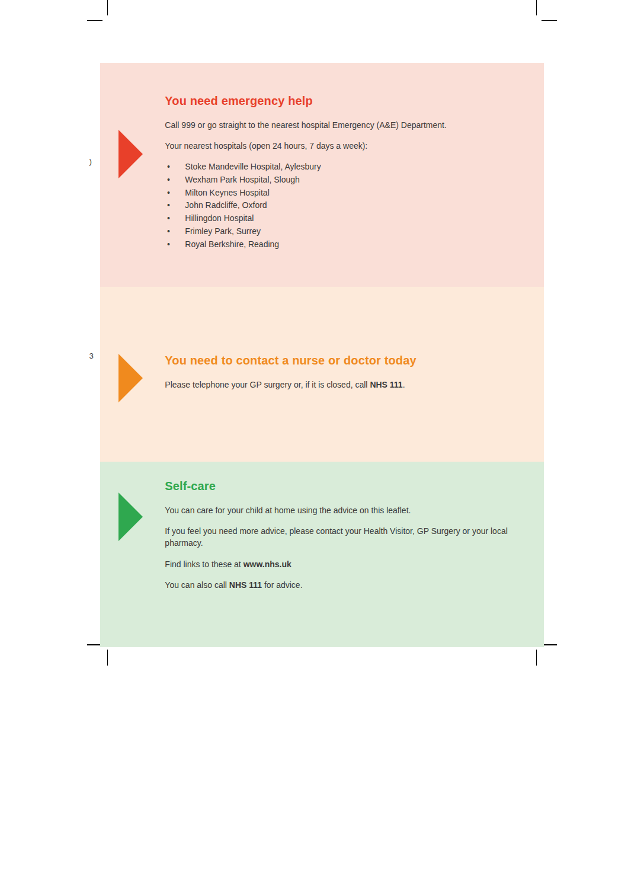)
3
You need emergency help
Call 999 or go straight to the nearest hospital Emergency (A&E) Department.
Your nearest hospitals (open 24 hours, 7 days a week):
Stoke Mandeville Hospital, Aylesbury
Wexham Park Hospital, Slough
Milton Keynes Hospital
John Radcliffe, Oxford
Hillingdon Hospital
Frimley Park, Surrey
Royal Berkshire, Reading
You need to contact a nurse or doctor today
Please telephone your GP surgery or, if it is closed, call NHS 111.
Self-care
You can care for your child at home using the advice on this leaflet.
If you feel you need more advice, please contact your Health Visitor, GP Surgery or your local pharmacy.
Find links to these at www.nhs.uk
You can also call NHS 111 for advice.